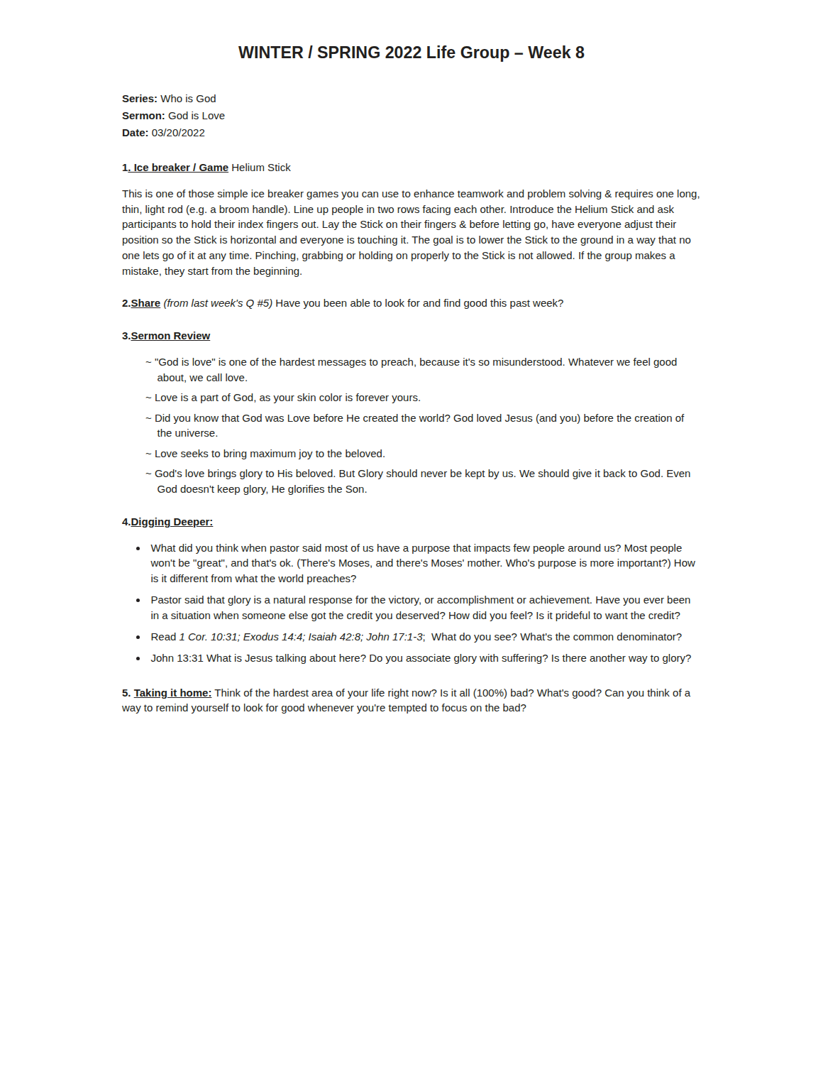WINTER / SPRING 2022 Life Group – Week 8
Series: Who is God
Sermon: God is Love
Date: 03/20/2022
1. Ice breaker / Game Helium Stick
This is one of those simple ice breaker games you can use to enhance teamwork and problem solving & requires one long, thin, light rod (e.g. a broom handle). Line up people in two rows facing each other. Introduce the Helium Stick and ask participants to hold their index fingers out. Lay the Stick on their fingers & before letting go, have everyone adjust their position so the Stick is horizontal and everyone is touching it. The goal is to lower the Stick to the ground in a way that no one lets go of it at any time. Pinching, grabbing or holding on properly to the Stick is not allowed. If the group makes a mistake, they start from the beginning.
2. Share (from last week's Q #5) Have you been able to look for and find good this past week?
3. Sermon Review
~ "God is love" is one of the hardest messages to preach, because it's so misunderstood. Whatever we feel good about, we call love.
~ Love is a part of God, as your skin color is forever yours.
~ Did you know that God was Love before He created the world? God loved Jesus (and you) before the creation of the universe.
~ Love seeks to bring maximum joy to the beloved.
~ God's love brings glory to His beloved. But Glory should never be kept by us. We should give it back to God. Even God doesn't keep glory, He glorifies the Son.
4. Digging Deeper:
What did you think when pastor said most of us have a purpose that impacts few people around us? Most people won't be "great", and that's ok. (There's Moses, and there's Moses' mother. Who's purpose is more important?) How is it different from what the world preaches?
Pastor said that glory is a natural response for the victory, or accomplishment or achievement. Have you ever been in a situation when someone else got the credit you deserved? How did you feel? Is it prideful to want the credit?
Read 1 Cor. 10:31; Exodus 14:4; Isaiah 42:8; John 17:1-3; What do you see? What's the common denominator?
John 13:31 What is Jesus talking about here? Do you associate glory with suffering? Is there another way to glory?
5. Taking it home: Think of the hardest area of your life right now? Is it all (100%) bad? What's good? Can you think of a way to remind yourself to look for good whenever you're tempted to focus on the bad?